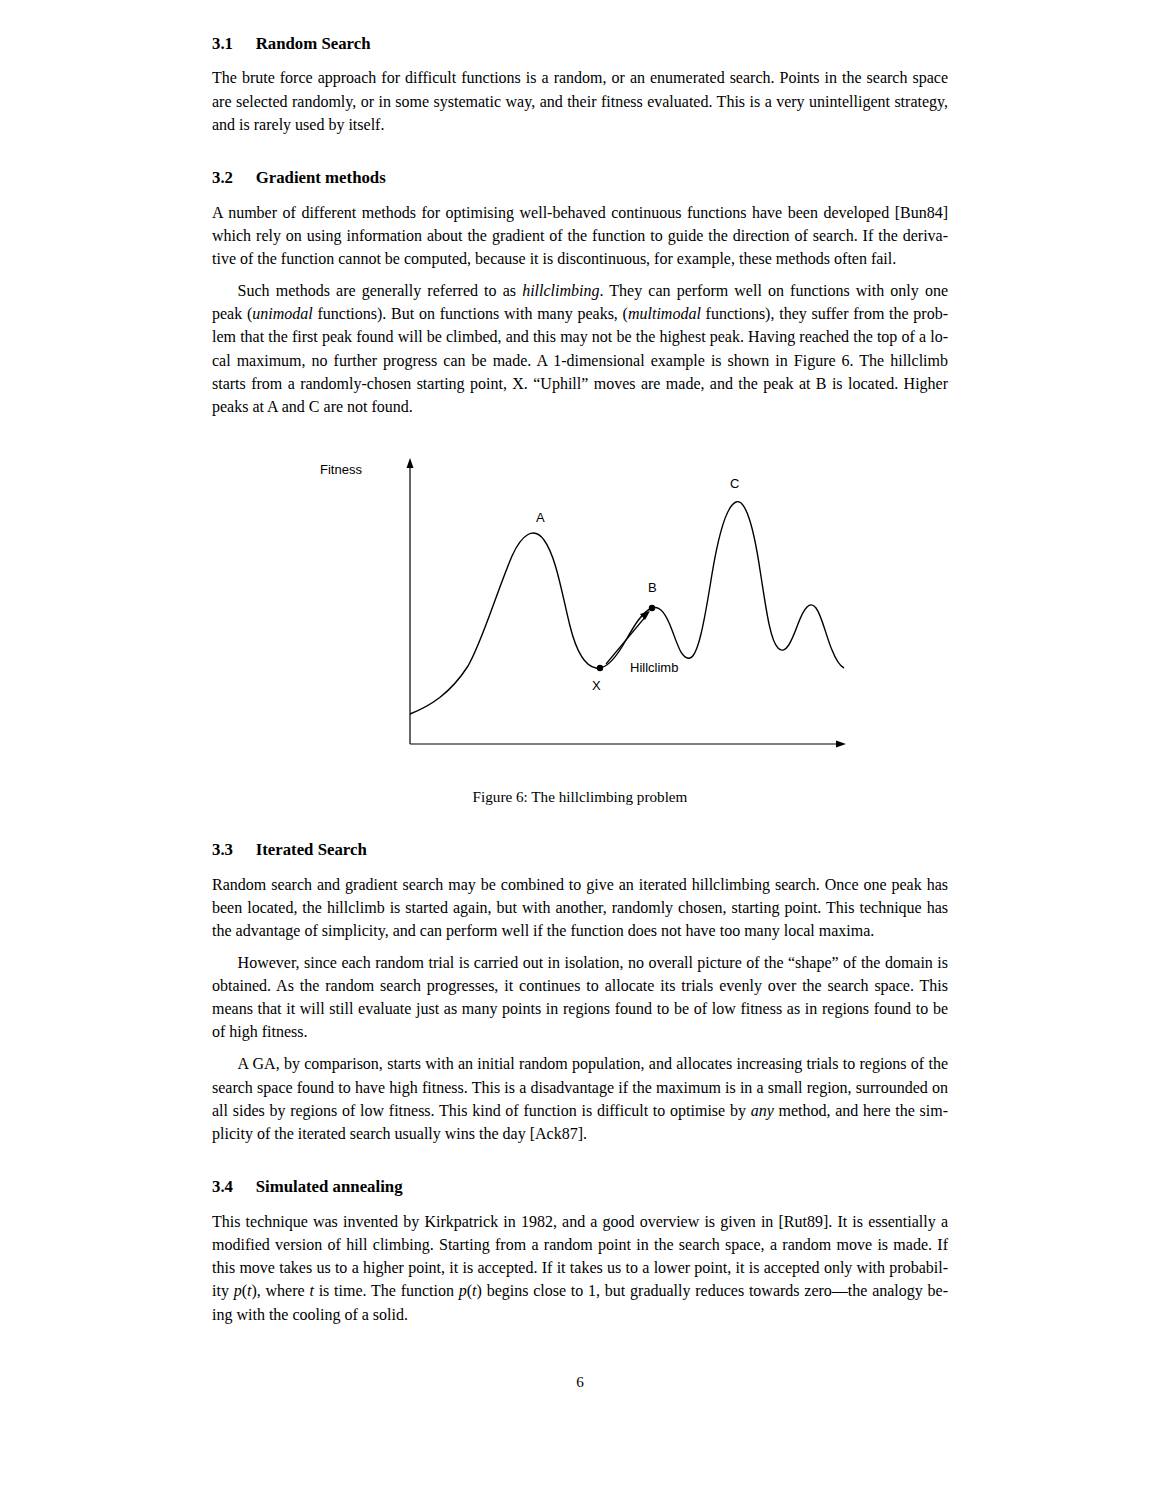3.1 Random Search
The brute force approach for difficult functions is a random, or an enumerated search. Points in the search space are selected randomly, or in some systematic way, and their fitness evaluated. This is a very unintelligent strategy, and is rarely used by itself.
3.2 Gradient methods
A number of different methods for optimising well-behaved continuous functions have been developed [Bun84] which rely on using information about the gradient of the function to guide the direction of search. If the derivative of the function cannot be computed, because it is discontinuous, for example, these methods often fail.
Such methods are generally referred to as hillclimbing. They can perform well on functions with only one peak (unimodal functions). But on functions with many peaks, (multimodal functions), they suffer from the problem that the first peak found will be climbed, and this may not be the highest peak. Having reached the top of a local maximum, no further progress can be made. A 1-dimensional example is shown in Figure 6. The hillclimb starts from a randomly-chosen starting point, X. “Uphill” moves are made, and the peak at B is located. Higher peaks at A and C are not found.
Fitness A B C X Hillclimb
Figure 6: The hillclimbing problem
3.3 Iterated Search
Random search and gradient search may be combined to give an iterated hillclimbing search. Once one peak has been located, the hillclimb is started again, but with another, randomly chosen, starting point. This technique has the advantage of simplicity, and can perform well if the function does not have too many local maxima.
However, since each random trial is carried out in isolation, no overall picture of the “shape” of the domain is obtained. As the random search progresses, it continues to allocate its trials evenly over the search space. This means that it will still evaluate just as many points in regions found to be of low fitness as in regions found to be of high fitness.
A GA, by comparison, starts with an initial random population, and allocates increasing trials to regions of the search space found to have high fitness. This is a disadvantage if the maximum is in a small region, surrounded on all sides by regions of low fitness. This kind of function is difficult to optimise by any method, and here the simplicity of the iterated search usually wins the day [Ack87].
3.4 Simulated annealing
This technique was invented by Kirkpatrick in 1982, and a good overview is given in [Rut89]. It is essentially a modified version of hill climbing. Starting from a random point in the search space, a random move is made. If this move takes us to a higher point, it is accepted. If it takes us to a lower point, it is accepted only with probability p(t), where t is time. The function p(t) begins close to 1, but gradually reduces towards zero—the analogy being with the cooling of a solid.
6